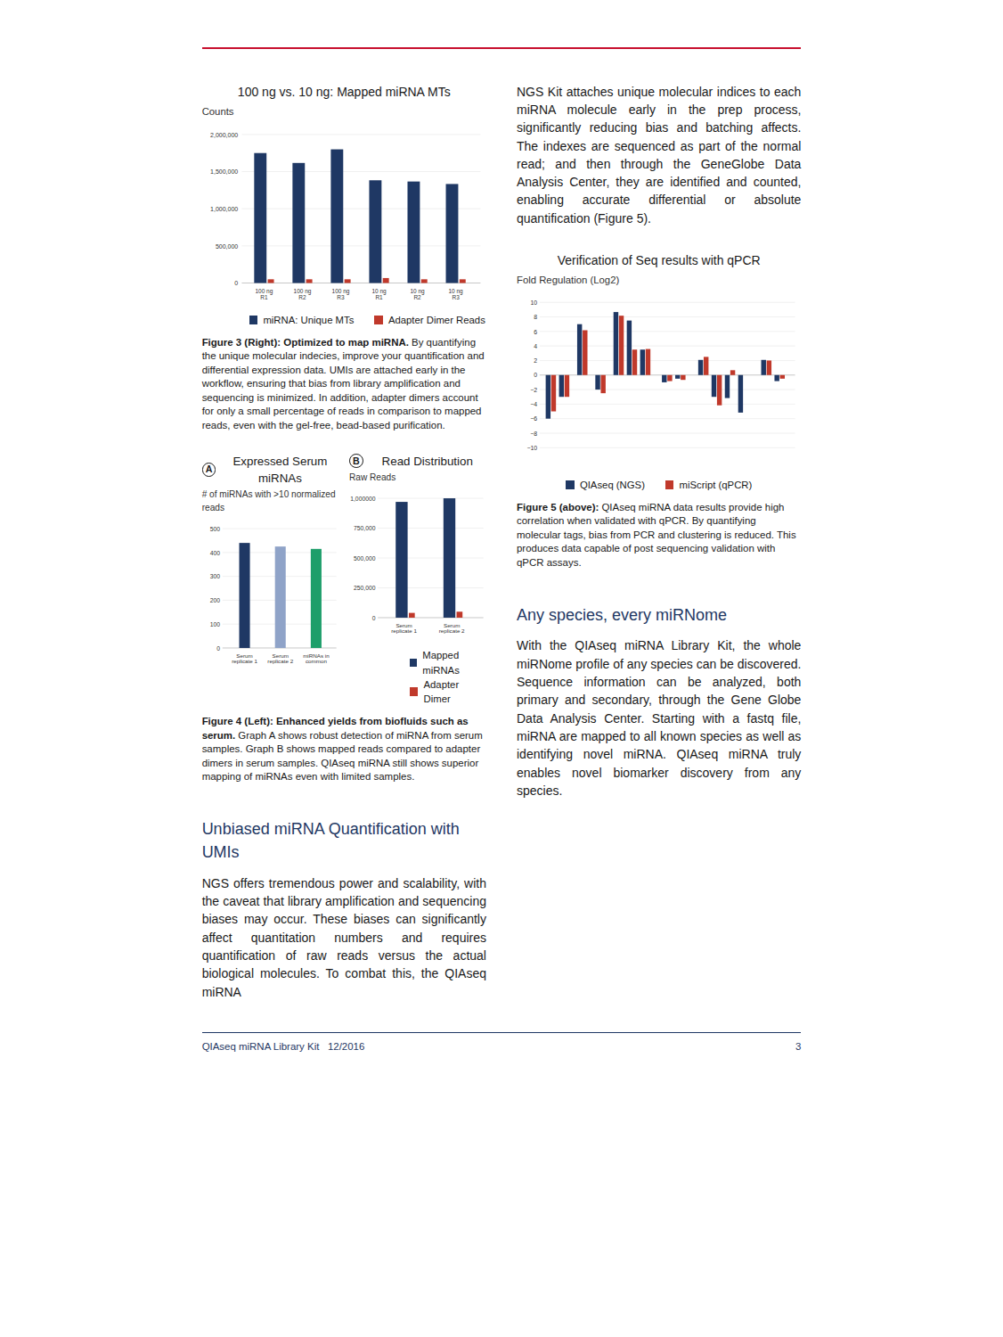100 ng vs. 10 ng: Mapped miRNA MTs
Counts
2,000,000 1,500,000 1,000,000 500,000 0 100 ng R1 100 ng R2 100 ng R3 10 ng R1 10 ng R2 10 ng R3
miRNA: Unique MTs Adapter Dimer Reads
Figure 3 (Right): Optimized to map miRNA. By quantifying the unique molecular indecies, improve your quantification and differential expression data. UMIs are attached early in the workflow, ensuring that bias from library amplification and sequencing is minimized. In addition, adapter dimers account for only a small percentage of reads in comparison to mapped reads, even with the gel-free, bead-based purification.
A Expressed Serum miRNAs
# of miRNAs with >10 normalized reads
500 400 300 200 100 0 Serum replicate 1 Serum replicate 2 miRNAs in common
B Read Distribution
Raw Reads
1,000000 750,000 500,000 250,000 0 Serum replicate 1 Serum replicate 2
Mapped miRNAs Adapter Dimer
Figure 4 (Left): Enhanced yields from biofluids such as serum. Graph A shows robust detection of miRNA from serum samples. Graph B shows mapped reads compared to adapter dimers in serum samples. QIAseq miRNA still shows superior mapping of miRNAs even with limited samples.
Unbiased miRNA Quantification with UMIs
NGS offers tremendous power and scalability, with the caveat that library amplification and sequencing biases may occur. These biases can significantly affect quantitation numbers and requires quantification of raw reads versus the actual biological molecules. To combat this, the QIAseq miRNA
NGS Kit attaches unique molecular indices to each miRNA molecule early in the prep process, significantly reducing bias and batching affects. The indexes are sequenced as part of the normal read; and then through the GeneGlobe Data Analysis Center, they are identified and counted, enabling accurate differential or absolute quantification (Figure 5).
Verification of Seq results with qPCR
Fold Regulation (Log2)
10 8 6 4 2 0 −2 −4 −6 −8 −10
QIAseq (NGS) miScript (qPCR)
Figure 5 (above): QIAseq miRNA data results provide high correlation when validated with qPCR. By quantifying molecular tags, bias from PCR and clustering is reduced. This produces data capable of post sequencing validation with qPCR assays.
Any species, every miRNome
With the QIAseq miRNA Library Kit, the whole miRNome profile of any species can be discovered. Sequence information can be analyzed, both primary and secondary, through the Gene Globe Data Analysis Center. Starting with a fastq file, miRNA are mapped to all known species as well as identifying novel miRNA. QIAseq miRNA truly enables novel biomarker discovery from any species.
QIAseq miRNA Library Kit 12/2016
3